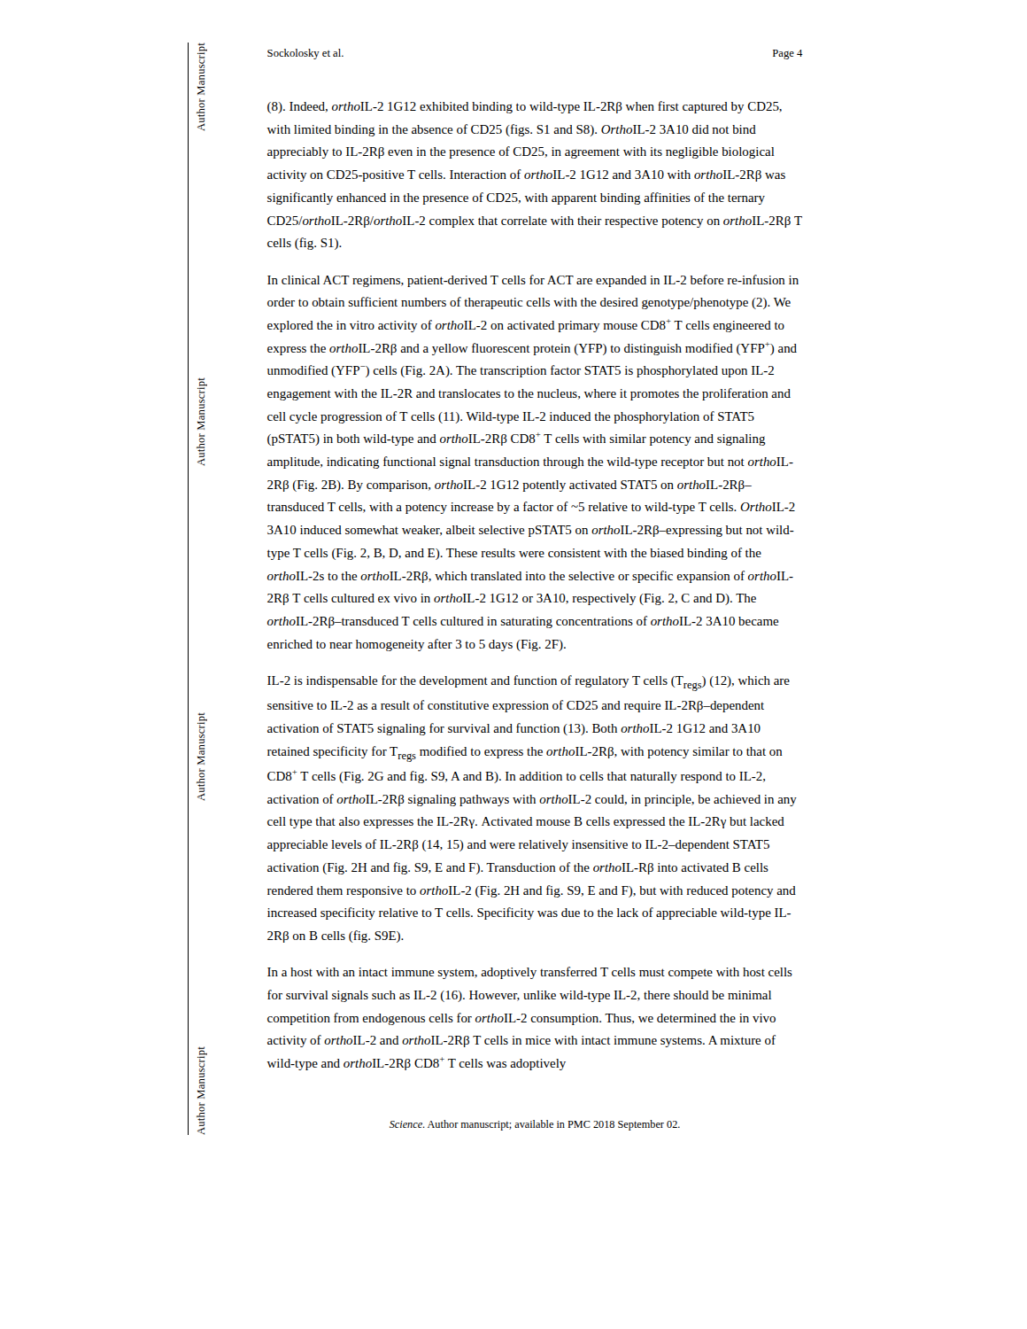Author Manuscript Author Manuscript Author Manuscript Author Manuscript
Sockolosky et al. Page 4
(8). Indeed, ortho IL-2 1G12 exhibited binding to wild-type IL-2Rβ when first captured by CD25, with limited binding in the absence of CD25 (figs. S1 and S8). Ortho IL-2 3A10 did not bind appreciably to IL-2Rβ even in the presence of CD25, in agreement with its negligible biological activity on CD25-positive T cells. Interaction of ortho IL-2 1G12 and 3A10 with ortho IL-2Rβ was significantly enhanced in the presence of CD25, with apparent binding affinities of the ternary CD25/ortho IL-2Rβ/ortho IL-2 complex that correlate with their respective potency on ortho IL-2Rβ T cells (fig. S1).
In clinical ACT regimens, patient-derived T cells for ACT are expanded in IL-2 before re-infusion in order to obtain sufficient numbers of therapeutic cells with the desired genotype/phenotype (2). We explored the in vitro activity of ortho IL-2 on activated primary mouse CD8+ T cells engineered to express the ortho IL-2Rβ and a yellow fluorescent protein (YFP) to distinguish modified (YFP+) and unmodified (YFP−) cells (Fig. 2A). The transcription factor STAT5 is phosphorylated upon IL-2 engagement with the IL-2R and translocates to the nucleus, where it promotes the proliferation and cell cycle progression of T cells (11). Wild-type IL-2 induced the phosphorylation of STAT5 (pSTAT5) in both wild-type and ortho IL-2Rβ CD8+ T cells with similar potency and signaling amplitude, indicating functional signal transduction through the wild-type receptor but not ortho IL-2Rβ (Fig. 2B). By comparison, ortho IL-2 1G12 potently activated STAT5 on ortho IL-2Rβ–transduced T cells, with a potency increase by a factor of ~5 relative to wild-type T cells. Ortho IL-2 3A10 induced somewhat weaker, albeit selective pSTAT5 on ortho IL-2Rβ–expressing but not wild-type T cells (Fig. 2, B, D, and E). These results were consistent with the biased binding of the ortho IL-2s to the ortho IL-2Rβ, which translated into the selective or specific expansion of ortho IL-2Rβ T cells cultured ex vivo in ortho IL-2 1G12 or 3A10, respectively (Fig. 2, C and D). The ortho IL-2Rβ–transduced T cells cultured in saturating concentrations of ortho IL-2 3A10 became enriched to near homogeneity after 3 to 5 days (Fig. 2F).
IL-2 is indispensable for the development and function of regulatory T cells (Tregs) (12), which are sensitive to IL-2 as a result of constitutive expression of CD25 and require IL-2Rβ–dependent activation of STAT5 signaling for survival and function (13). Both ortho IL-2 1G12 and 3A10 retained specificity for Tregs modified to express the ortho IL-2Rβ, with potency similar to that on CD8+ T cells (Fig. 2G and fig. S9, A and B). In addition to cells that naturally respond to IL-2, activation of ortho IL-2Rβ signaling pathways with ortho IL-2 could, in principle, be achieved in any cell type that also expresses the IL-2Rγ. Activated mouse B cells expressed the IL-2Rγ but lacked appreciable levels of IL-2Rβ (14, 15) and were relatively insensitive to IL-2–dependent STAT5 activation (Fig. 2H and fig. S9, E and F). Transduction of the ortho IL-Rβ into activated B cells rendered them responsive to ortho IL-2 (Fig. 2H and fig. S9, E and F), but with reduced potency and increased specificity relative to T cells. Specificity was due to the lack of appreciable wild-type IL-2Rβ on B cells (fig. S9E).
In a host with an intact immune system, adoptively transferred T cells must compete with host cells for survival signals such as IL-2 (16). However, unlike wild-type IL-2, there should be minimal competition from endogenous cells for ortho IL-2 consumption. Thus, we determined the in vivo activity of ortho IL-2 and ortho IL-2Rβ T cells in mice with intact immune systems. A mixture of wild-type and ortho IL-2Rβ CD8+ T cells was adoptively
Science. Author manuscript; available in PMC 2018 September 02.